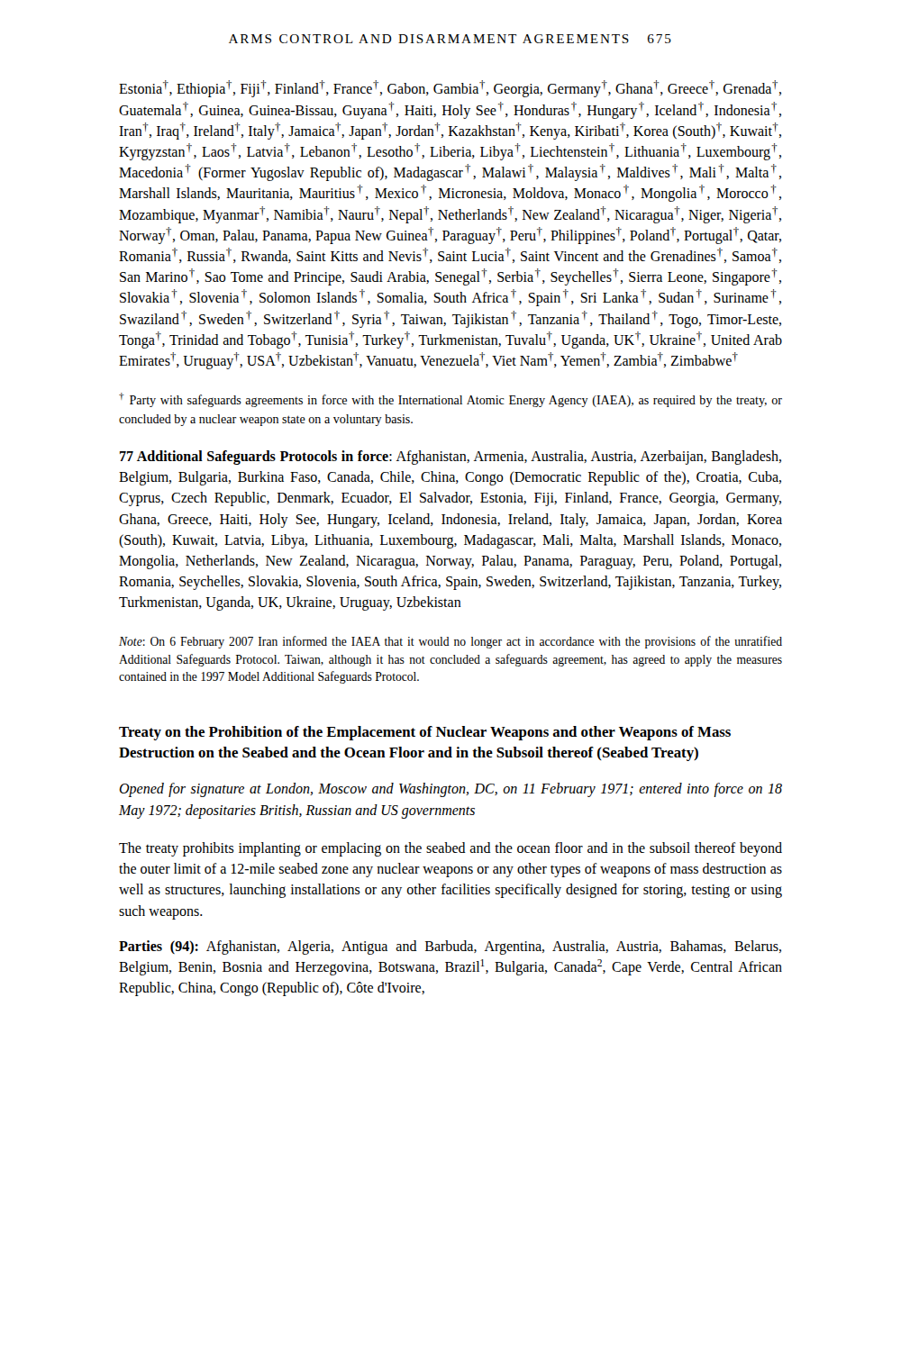ARMS CONTROL AND DISARMAMENT AGREEMENTS675
Estonia†, Ethiopia†, Fiji†, Finland†, France†, Gabon, Gambia†, Georgia, Germany†, Ghana†, Greece†, Grenada†, Guatemala†, Guinea, Guinea-Bissau, Guyana†, Haiti, Holy See†, Honduras†, Hungary†, Iceland†, Indonesia†, Iran†, Iraq†, Ireland†, Italy†, Jamaica†, Japan†, Jordan†, Kazakhstan†, Kenya, Kiribati†, Korea (South)†, Kuwait†, Kyrgyzstan†, Laos†, Latvia†, Lebanon†, Lesotho†, Liberia, Libya†, Liechtenstein†, Lithuania†, Luxembourg†, Macedonia† (Former Yugoslav Republic of), Madagascar†, Malawi†, Malaysia†, Maldives†, Mali†, Malta†, Marshall Islands, Mauritania, Mauritius†, Mexico†, Micronesia, Moldova, Monaco†, Mongolia†, Morocco†, Mozambique, Myanmar†, Namibia†, Nauru†, Nepal†, Netherlands†, New Zealand†, Nicaragua†, Niger, Nigeria†, Norway†, Oman, Palau, Panama, Papua New Guinea†, Paraguay†, Peru†, Philippines†, Poland†, Portugal†, Qatar, Romania†, Russia†, Rwanda, Saint Kitts and Nevis†, Saint Lucia†, Saint Vincent and the Grenadines†, Samoa†, San Marino†, Sao Tome and Principe, Saudi Arabia, Senegal†, Serbia†, Seychelles†, Sierra Leone, Singapore†, Slovakia†, Slovenia†, Solomon Islands†, Somalia, South Africa†, Spain†, Sri Lanka†, Sudan†, Suriname†, Swaziland†, Sweden†, Switzerland†, Syria†, Taiwan, Tajikistan†, Tanzania†, Thailand†, Togo, Timor-Leste, Tonga†, Trinidad and Tobago†, Tunisia†, Turkey†, Turkmenistan, Tuvalu†, Uganda, UK†, Ukraine†, United Arab Emirates†, Uruguay†, USA†, Uzbekistan†, Vanuatu, Venezuela†, Viet Nam†, Yemen†, Zambia†, Zimbabwe†
† Party with safeguards agreements in force with the International Atomic Energy Agency (IAEA), as required by the treaty, or concluded by a nuclear weapon state on a voluntary basis.
77 Additional Safeguards Protocols in force: Afghanistan, Armenia, Australia, Austria, Azerbaijan, Bangladesh, Belgium, Bulgaria, Burkina Faso, Canada, Chile, China, Congo (Democratic Republic of the), Croatia, Cuba, Cyprus, Czech Republic, Denmark, Ecuador, El Salvador, Estonia, Fiji, Finland, France, Georgia, Germany, Ghana, Greece, Haiti, Holy See, Hungary, Iceland, Indonesia, Ireland, Italy, Jamaica, Japan, Jordan, Korea (South), Kuwait, Latvia, Libya, Lithuania, Luxembourg, Madagascar, Mali, Malta, Marshall Islands, Monaco, Mongolia, Netherlands, New Zealand, Nicaragua, Norway, Palau, Panama, Paraguay, Peru, Poland, Portugal, Romania, Seychelles, Slovakia, Slovenia, South Africa, Spain, Sweden, Switzerland, Tajikistan, Tanzania, Turkey, Turkmenistan, Uganda, UK, Ukraine, Uruguay, Uzbekistan
Note: On 6 February 2007 Iran informed the IAEA that it would no longer act in accordance with the provisions of the unratified Additional Safeguards Protocol. Taiwan, although it has not concluded a safeguards agreement, has agreed to apply the measures contained in the 1997 Model Additional Safeguards Protocol.
Treaty on the Prohibition of the Emplacement of Nuclear Weapons and other Weapons of Mass Destruction on the Seabed and the Ocean Floor and in the Subsoil thereof (Seabed Treaty)
Opened for signature at London, Moscow and Washington, DC, on 11 February 1971; entered into force on 18 May 1972; depositaries British, Russian and US governments
The treaty prohibits implanting or emplacing on the seabed and the ocean floor and in the subsoil thereof beyond the outer limit of a 12-mile seabed zone any nuclear weapons or any other types of weapons of mass destruction as well as structures, launching installations or any other facilities specifically designed for storing, testing or using such weapons.
Parties (94): Afghanistan, Algeria, Antigua and Barbuda, Argentina, Australia, Austria, Bahamas, Belarus, Belgium, Benin, Bosnia and Herzegovina, Botswana, Brazil1, Bulgaria, Canada2, Cape Verde, Central African Republic, China, Congo (Republic of), Côte d'Ivoire,